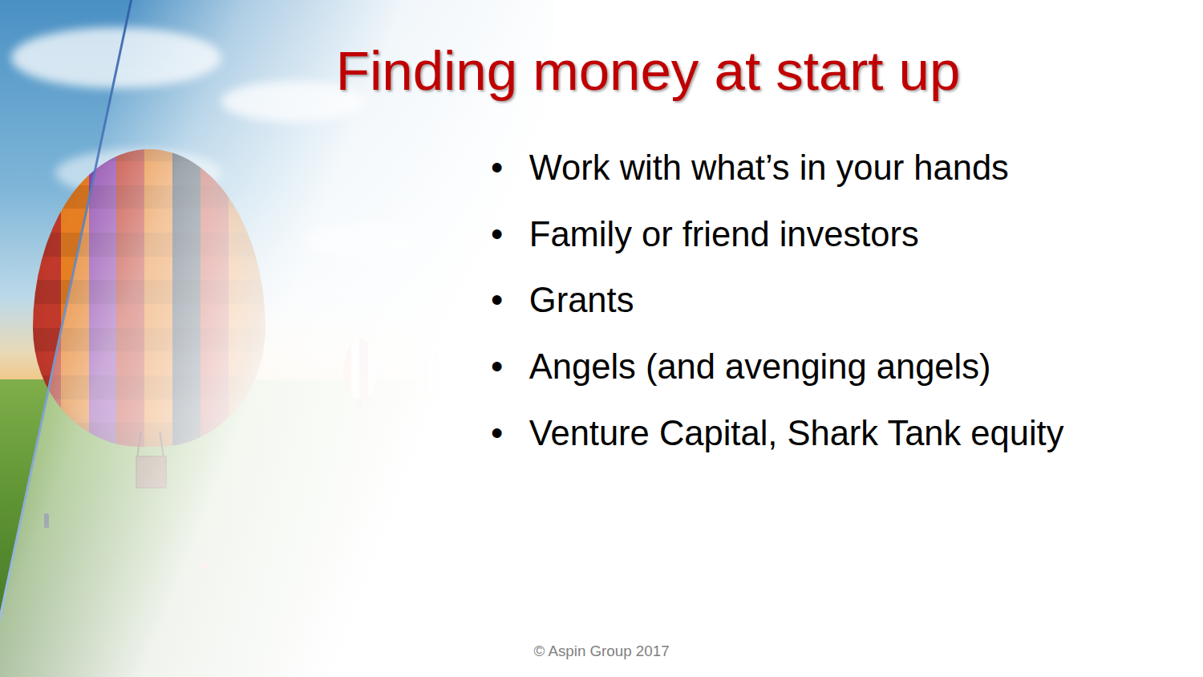Finding money at start up
Work with what’s in your hands
Family or friend investors
Grants
Angels (and avenging angels)
Venture Capital, Shark Tank equity
© Aspin Group 2017